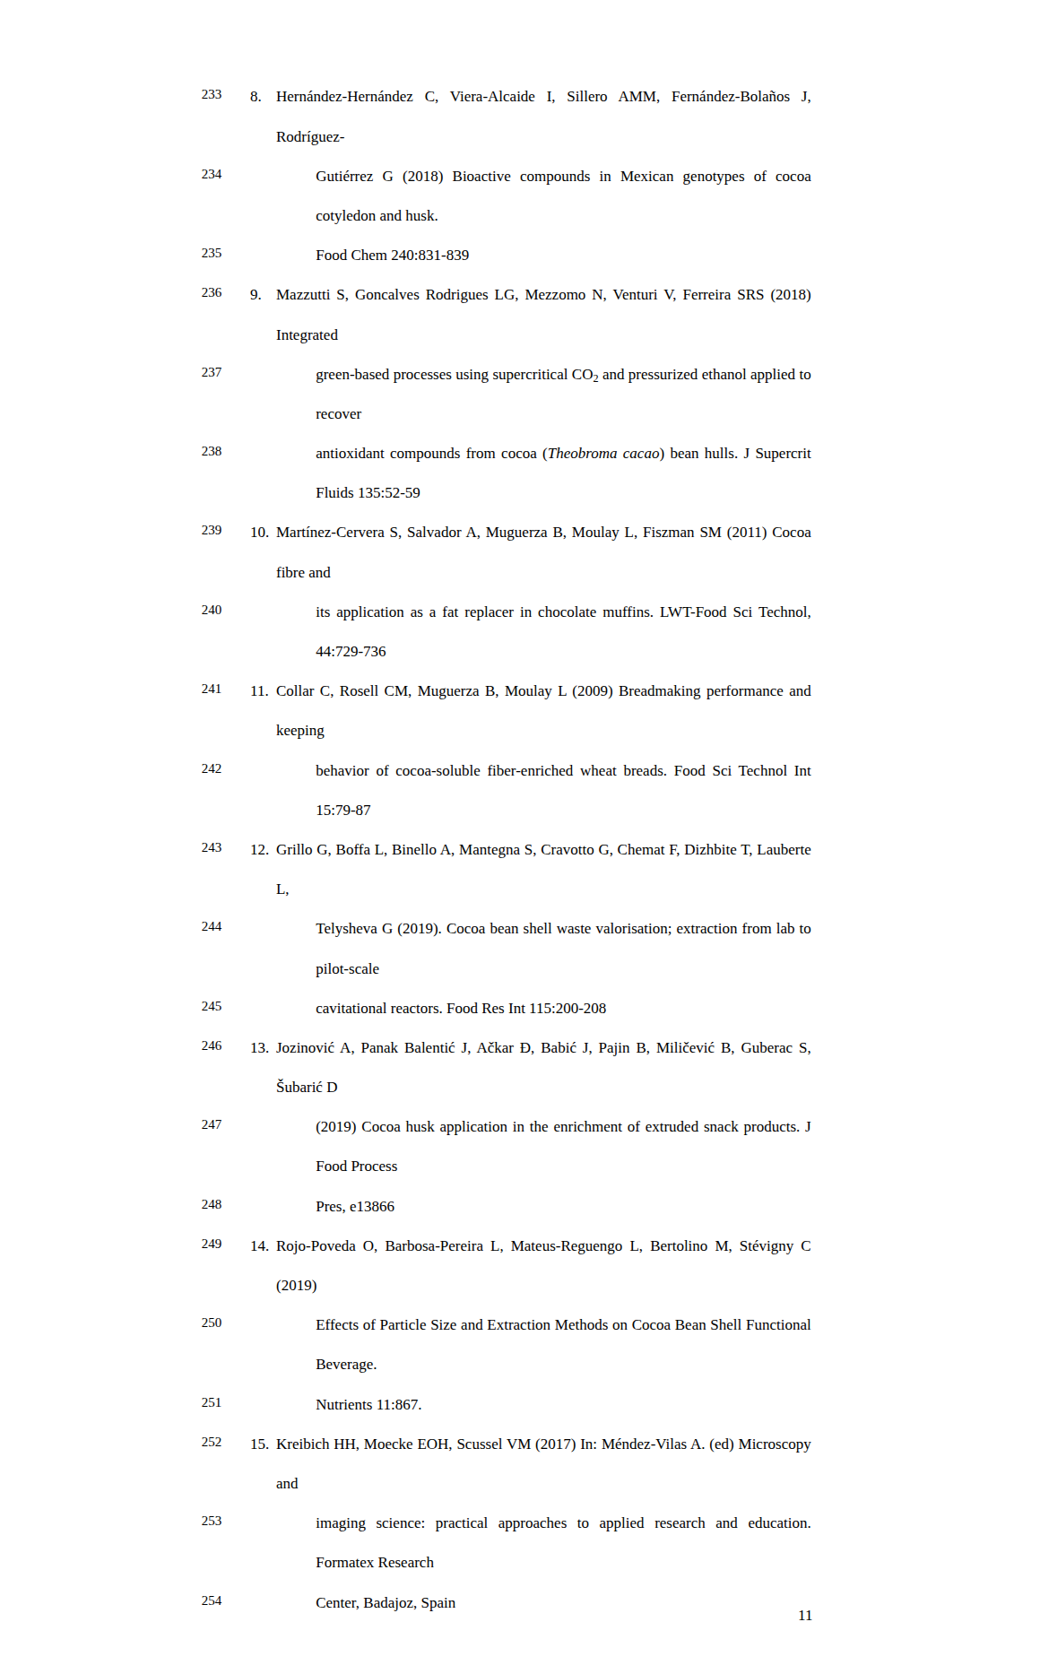233 8. Hernández-Hernández C, Viera-Alcaide I, Sillero AMM, Fernández-Bolaños J, Rodríguez-
234 Gutiérrez G (2018) Bioactive compounds in Mexican genotypes of cocoa cotyledon and husk.
235 Food Chem 240:831-839
236 9. Mazzutti S, Goncalves Rodrigues LG, Mezzomo N, Venturi V, Ferreira SRS (2018) Integrated
237 green-based processes using supercritical CO2 and pressurized ethanol applied to recover
238 antioxidant compounds from cocoa (Theobroma cacao) bean hulls. J Supercrit Fluids 135:52-59
239 10. Martínez-Cervera S, Salvador A, Muguerza B, Moulay L, Fiszman SM (2011) Cocoa fibre and
240 its application as a fat replacer in chocolate muffins. LWT-Food Sci Technol, 44:729-736
241 11. Collar C, Rosell CM, Muguerza B, Moulay L (2009) Breadmaking performance and keeping
242 behavior of cocoa-soluble fiber-enriched wheat breads. Food Sci Technol Int 15:79-87
243 12. Grillo G, Boffa L, Binello A, Mantegna S, Cravotto G, Chemat F, Dizhbite T, Lauberte L,
244 Telysheva G (2019). Cocoa bean shell waste valorisation; extraction from lab to pilot-scale
245 cavitational reactors. Food Res Int 115:200-208
246 13. Jozinović A, Panak Balentić J, Ačkar Đ, Babić J, Pajin B, Miličević B, Guberac S, Šubarić D
247 (2019) Cocoa husk application in the enrichment of extruded snack products. J Food Process
248 Pres, e13866
249 14. Rojo-Poveda O, Barbosa-Pereira L, Mateus-Reguengo L, Bertolino M, Stévigny C (2019)
250 Effects of Particle Size and Extraction Methods on Cocoa Bean Shell Functional Beverage.
251 Nutrients 11:867.
252 15. Kreibich HH, Moecke EOH, Scussel VM (2017) In: Méndez-Vilas A. (ed) Microscopy and
253 imaging science: practical approaches to applied research and education. Formatex Research
254 Center, Badajoz, Spain
11